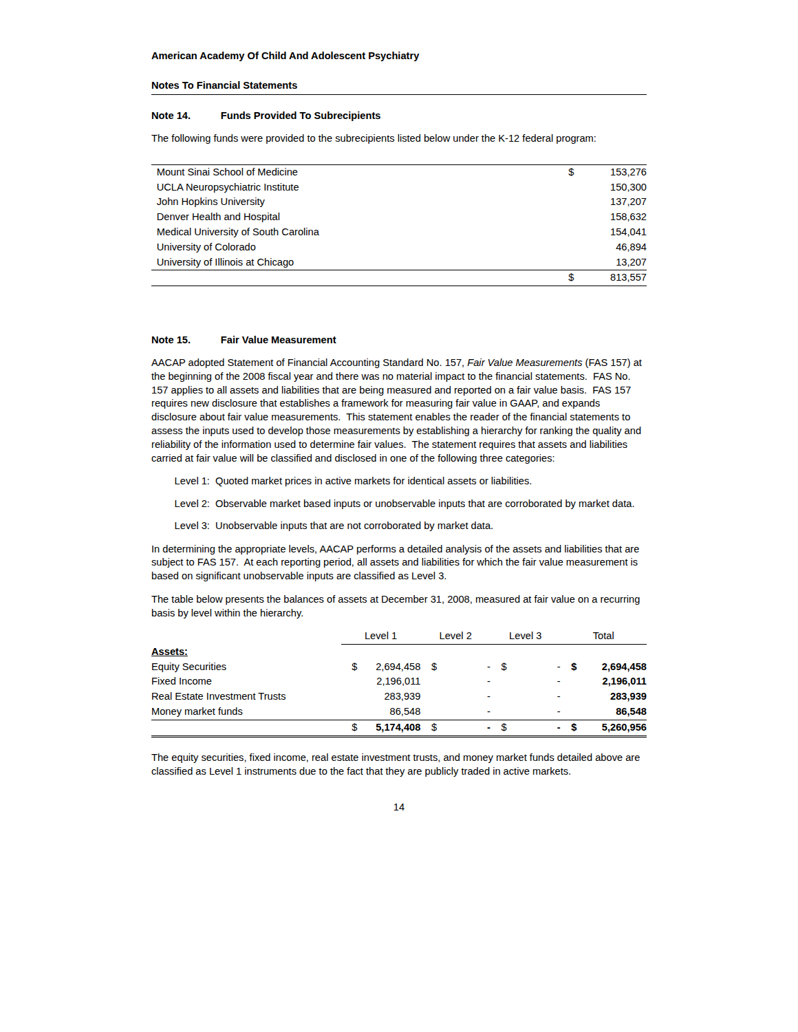American Academy Of Child And Adolescent Psychiatry
Notes To Financial Statements
Note 14. Funds Provided To Subrecipients
The following funds were provided to the subrecipients listed below under the K-12 federal program:
| Mount Sinai School of Medicine | $ | 153,276 |
| UCLA Neuropsychiatric Institute | | 150,300 |
| John Hopkins University | | 137,207 |
| Denver Health and Hospital | | 158,632 |
| Medical University of South Carolina | | 154,041 |
| University of Colorado | | 46,894 |
| University of Illinois at Chicago | | 13,207 |
| | $ | 813,557 |
Note 15. Fair Value Measurement
AACAP adopted Statement of Financial Accounting Standard No. 157, Fair Value Measurements (FAS 157) at the beginning of the 2008 fiscal year and there was no material impact to the financial statements. FAS No. 157 applies to all assets and liabilities that are being measured and reported on a fair value basis. FAS 157 requires new disclosure that establishes a framework for measuring fair value in GAAP, and expands disclosure about fair value measurements. This statement enables the reader of the financial statements to assess the inputs used to develop those measurements by establishing a hierarchy for ranking the quality and reliability of the information used to determine fair values. The statement requires that assets and liabilities carried at fair value will be classified and disclosed in one of the following three categories:
Level 1: Quoted market prices in active markets for identical assets or liabilities.
Level 2: Observable market based inputs or unobservable inputs that are corroborated by market data.
Level 3: Unobservable inputs that are not corroborated by market data.
In determining the appropriate levels, AACAP performs a detailed analysis of the assets and liabilities that are subject to FAS 157. At each reporting period, all assets and liabilities for which the fair value measurement is based on significant unobservable inputs are classified as Level 3.
The table below presents the balances of assets at December 31, 2008, measured at fair value on a recurring basis by level within the hierarchy.
| | Level 1 | Level 2 | Level 3 | Total |
| Assets: | |
| Equity Securities | $ | 2,694,458 | $ | - | $ | - | $ | 2,694,458 |
| Fixed Income | | 2,196,011 | | - | | - | | 2,196,011 |
| Real Estate Investment Trusts | | 283,939 | | - | | - | | 283,939 |
| Money market funds | | 86,548 | | - | | - | | 86,548 |
| | $ | 5,174,408 | $ | - | $ | - | $ | 5,260,956 |
The equity securities, fixed income, real estate investment trusts, and money market funds detailed above are classified as Level 1 instruments due to the fact that they are publicly traded in active markets.
14